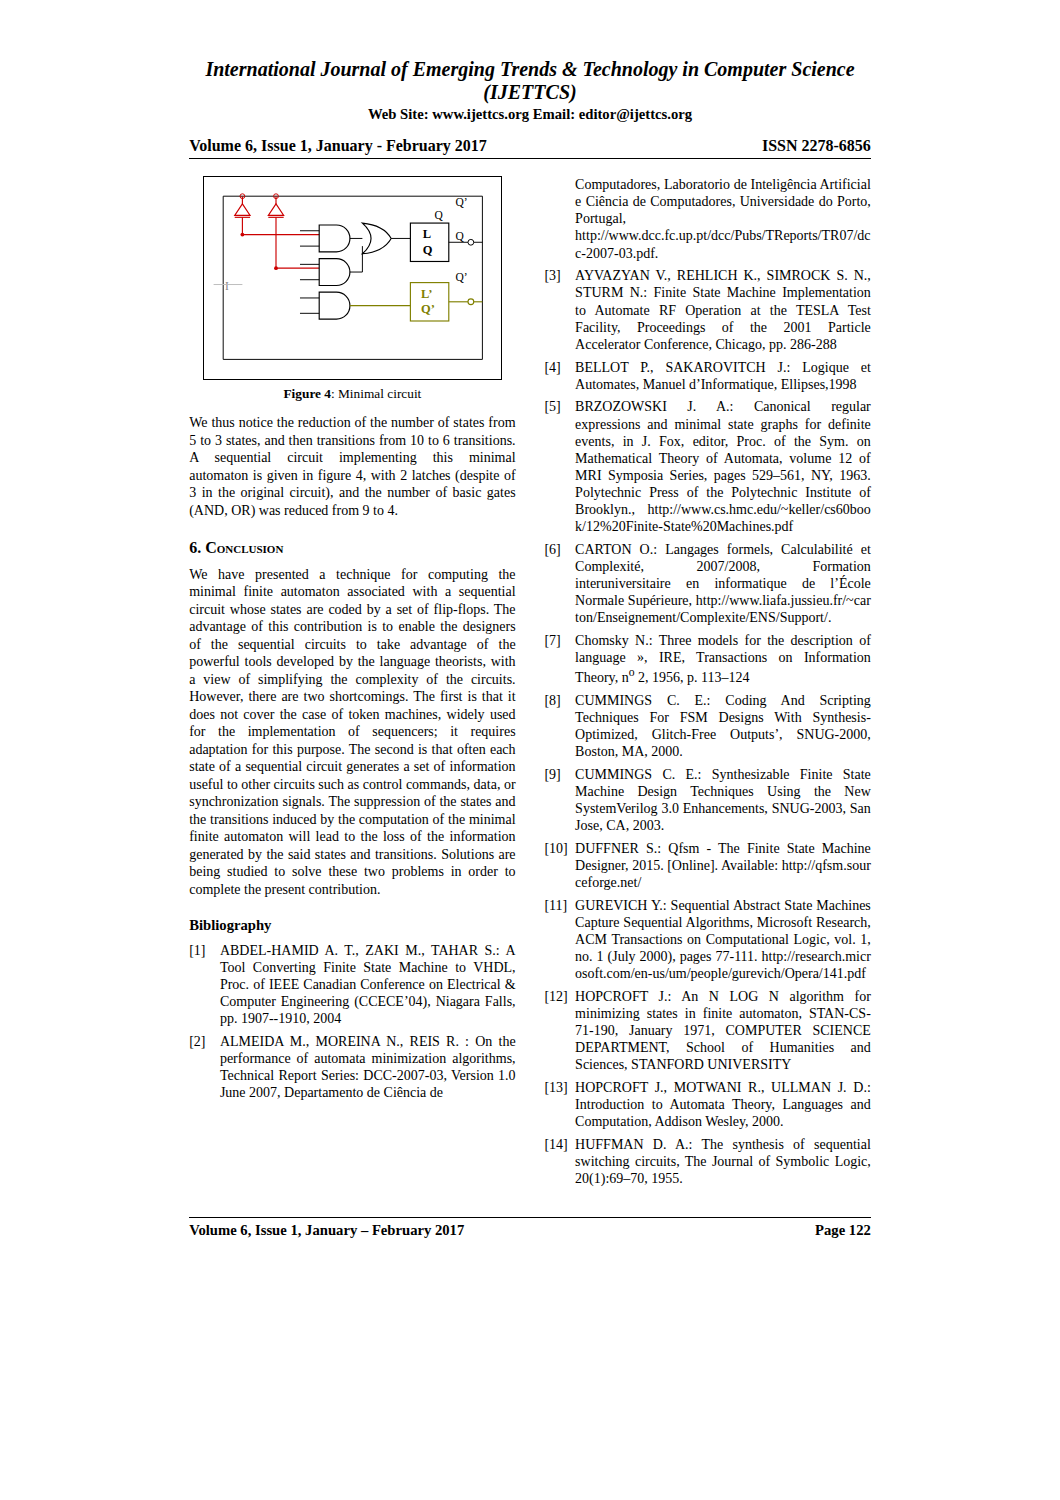International Journal of Emerging Trends & Technology in Computer Science (IJETTCS)
Web Site: www.ijettcs.org Email: editor@ijettcs.org
Volume 6, Issue 1, January - February 2017 ISSN 2278-6856
L Q L’ Q’ Q’ Q Q Q’ I
Figure 4: Minimal circuit
We thus notice the reduction of the number of states from 5 to 3 states, and then transitions from 10 to 6 transitions. A sequential circuit implementing this minimal automaton is given in figure 4, with 2 latches (despite of 3 in the original circuit), and the number of basic gates (AND, OR) was reduced from 9 to 4.
6. Conclusion
We have presented a technique for computing the minimal finite automaton associated with a sequential circuit whose states are coded by a set of flip-flops. The advantage of this contribution is to enable the designers of the sequential circuits to take advantage of the powerful tools developed by the language theorists, with a view of simplifying the complexity of the circuits. However, there are two shortcomings. The first is that it does not cover the case of token machines, widely used for the implementation of sequencers; it requires adaptation for this purpose. The second is that often each state of a sequential circuit generates a set of information useful to other circuits such as control commands, data, or synchronization signals. The suppression of the states and the transitions induced by the computation of the minimal finite automaton will lead to the loss of the information generated by the said states and transitions. Solutions are being studied to solve these two problems in order to complete the present contribution.
Bibliography
[1] ABDEL-HAMID A. T., ZAKI M., TAHAR S.: A Tool Converting Finite State Machine to VHDL, Proc. of IEEE Canadian Conference on Electrical & Computer Engineering (CCECE’04), Niagara Falls, pp. 1907--1910, 2004
[2] ALMEIDA M., MOREINA N., REIS R. : On the performance of automata minimization algorithms, Technical Report Series: DCC-2007-03, Version 1.0 June 2007, Departamento de Ciência de
Computadores, Laboratorio de Inteligência Artificial e Ciência de Computadores, Universidade do Porto, Portugal,
http://www.dcc.fc.up.pt/dcc/Pubs/TReports/TR07/dcc-2007-03.pdf.
[3] AYVAZYAN V., REHLICH K., SIMROCK S. N., STURM N.: Finite State Machine Implementation to Automate RF Operation at the TESLA Test Facility, Proceedings of the 2001 Particle Accelerator Conference, Chicago, pp. 286-288
[4] BELLOT P., SAKAROVITCH J.: Logique et Automates, Manuel d’Informatique, Ellipses,1998
[5] BRZOZOWSKI J. A.: Canonical regular expressions and minimal state graphs for definite events, in J. Fox, editor, Proc. of the Sym. on Mathematical Theory of Automata, volume 12 of MRI Symposia Series, pages 529–561, NY, 1963. Polytechnic Press of the Polytechnic Institute of Brooklyn., http://www.cs.hmc.edu/~keller/cs60book/12%20Finite-State%20Machines.pdf
[6] CARTON O.: Langages formels, Calculabilité et Complexité, 2007/2008, Formation interuniversitaire en informatique de l’École Normale Supérieure, http://www.liafa.jussieu.fr/~carton/Enseignement/Complexite/ENS/Support/.
[7] Chomsky N.: Three models for the description of language », IRE, Transactions on Information Theory, no 2, 1956, p. 113–124
[8] CUMMINGS C. E.: Coding And Scripting Techniques For FSM Designs With Synthesis-Optimized, Glitch-Free Outputs’, SNUG-2000, Boston, MA, 2000.
[9] CUMMINGS C. E.: Synthesizable Finite State Machine Design Techniques Using the New SystemVerilog 3.0 Enhancements, SNUG-2003, San Jose, CA, 2003.
[10] DUFFNER S.: Qfsm - The Finite State Machine Designer, 2015. [Online]. Available: http://qfsm.sourceforge.net/
[11] GUREVICH Y.: Sequential Abstract State Machines Capture Sequential Algorithms, Microsoft Research, ACM Transactions on Computational Logic, vol. 1, no. 1 (July 2000), pages 77-111. http://research.microsoft.com/en-us/um/people/gurevich/Opera/141.pdf
[12] HOPCROFT J.: An N LOG N algorithm for minimizing states in finite automaton, STAN-CS-71-190, January 1971, COMPUTER SCIENCE DEPARTMENT, School of Humanities and Sciences, STANFORD UNIVERSITY
[13] HOPCROFT J., MOTWANI R., ULLMAN J. D.: Introduction to Automata Theory, Languages and Computation, Addison Wesley, 2000.
[14] HUFFMAN D. A.: The synthesis of sequential switching circuits, The Journal of Symbolic Logic, 20(1):69–70, 1955.
Volume 6, Issue 1, January – February 2017 Page 122